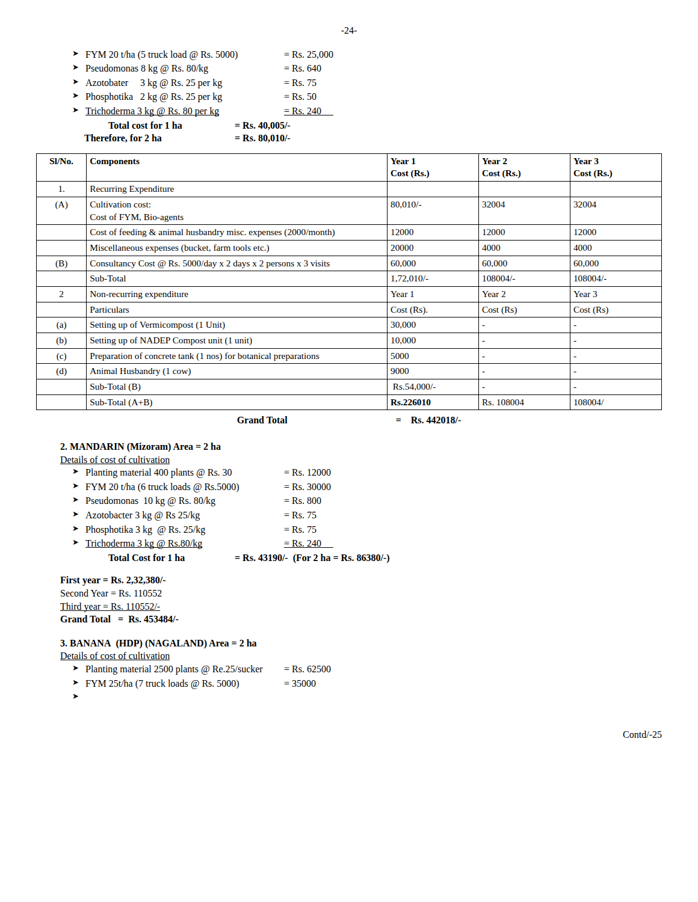-24-
FYM 20 t/ha (5 truck load @ Rs. 5000) = Rs. 25,000
Pseudomonas 8 kg @ Rs. 80/kg = Rs. 640
Azotobater 3 kg @ Rs. 25 per kg = Rs. 75
Phosphotika 2 kg @ Rs. 25 per kg = Rs. 50
Trichoderma 3 kg @ Rs. 80 per kg = Rs. 240
Total cost for 1 ha = Rs. 40,005/-
Therefore, for 2 ha = Rs. 80,010/-
| Sl/No. | Components | Year 1 Cost (Rs.) | Year 2 Cost (Rs.) | Year 3 Cost (Rs.) |
| --- | --- | --- | --- | --- |
| 1. | Recurring Expenditure | | | |
| (A) | Cultivation cost: Cost of FYM, Bio-agents | 80,010/- | 32004 | 32004 |
| | Cost of feeding & animal husbandry misc. expenses (2000/month) | 12000 | 12000 | 12000 |
| | Miscellaneous expenses (bucket, farm tools etc.) | 20000 | 4000 | 4000 |
| (B) | Consultancy Cost @ Rs. 5000/day x 2 days x 2 persons x 3 visits | 60,000 | 60,000 | 60,000 |
| | Sub-Total | 1,72,010/- | 108004/- | 108004/- |
| 2 | Non-recurring expenditure | Year 1 | Year 2 | Year 3 |
| | Particulars | Cost (Rs). | Cost (Rs) | Cost (Rs) |
| (a) | Setting up of Vermicompost (1 Unit) | 30,000 | - | - |
| (b) | Setting up of NADEP Compost unit (1 unit) | 10,000 | - | - |
| (c) | Preparation of concrete tank (1 nos) for botanical preparations | 5000 | - | - |
| (d) | Animal Husbandry (1 cow) | 9000 | - | - |
| | Sub-Total (B) | Rs.54,000/- | - | - |
| | Sub-Total (A+B) | Rs.226010 | Rs. 108004 | 108004/ |
Grand Total = Rs. 442018/-
2. MANDARIN (Mizoram) Area = 2 ha
Details of cost of cultivation
Planting material 400 plants @ Rs. 30 = Rs. 12000
FYM 20 t/ha (6 truck loads @ Rs.5000) = Rs. 30000
Pseudomonas 10 kg @ Rs. 80/kg = Rs. 800
Azotobacter 3 kg @ Rs 25/kg = Rs. 75
Phosphotika 3 kg @ Rs. 25/kg = Rs. 75
Trichoderma 3 kg @ Rs.80/kg = Rs. 240
Total Cost for 1 ha = Rs. 43190/- (For 2 ha = Rs. 86380/-)
First year = Rs. 2,32,380/-
Second Year = Rs. 110552
Third year = Rs. 110552/-
Grand Total = Rs. 453484/-
3. BANANA (HDP) (NAGALAND) Area = 2 ha
Details of cost of cultivation
Planting material 2500 plants @ Re.25/sucker = Rs. 62500
FYM 25t/ha (7 truck loads @ Rs. 5000) = 35000
Contd/-25